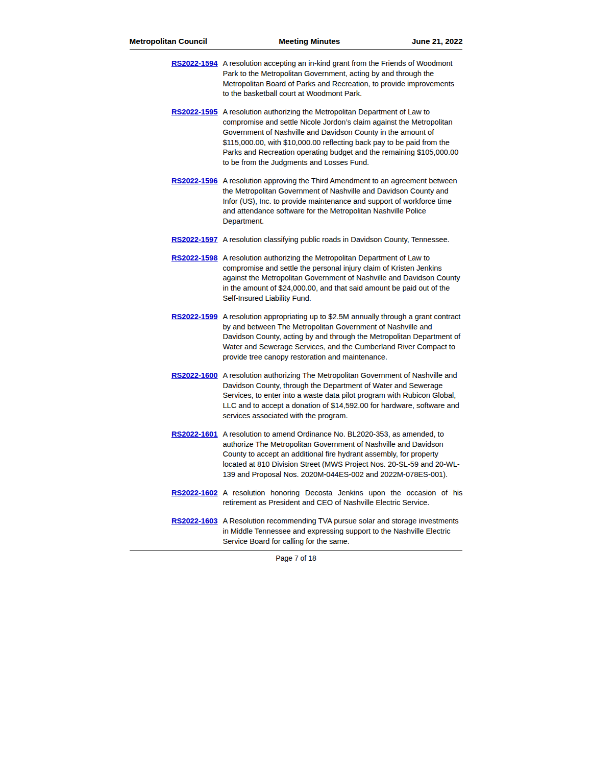Metropolitan Council
Meeting Minutes
June 21, 2022
RS2022-1594
A resolution accepting an in-kind grant from the Friends of Woodmont Park to the Metropolitan Government, acting by and through the Metropolitan Board of Parks and Recreation, to provide improvements to the basketball court at Woodmont Park.
RS2022-1595
A resolution authorizing the Metropolitan Department of Law to compromise and settle Nicole Jordon’s claim against the Metropolitan Government of Nashville and Davidson County in the amount of $115,000.00, with $10,000.00 reflecting back pay to be paid from the Parks and Recreation operating budget and the remaining $105,000.00 to be from the Judgments and Losses Fund.
RS2022-1596
A resolution approving the Third Amendment to an agreement between the Metropolitan Government of Nashville and Davidson County and Infor (US), Inc. to provide maintenance and support of workforce time and attendance software for the Metropolitan Nashville Police Department.
RS2022-1597
A resolution classifying public roads in Davidson County, Tennessee.
RS2022-1598
A resolution authorizing the Metropolitan Department of Law to compromise and settle the personal injury claim of Kristen Jenkins against the Metropolitan Government of Nashville and Davidson County in the amount of $24,000.00, and that said amount be paid out of the Self-Insured Liability Fund.
RS2022-1599
A resolution appropriating up to $2.5M annually through a grant contract by and between The Metropolitan Government of Nashville and Davidson County, acting by and through the Metropolitan Department of Water and Sewerage Services, and the Cumberland River Compact to provide tree canopy restoration and maintenance.
RS2022-1600
A resolution authorizing The Metropolitan Government of Nashville and Davidson County, through the Department of Water and Sewerage Services, to enter into a waste data pilot program with Rubicon Global, LLC and to accept a donation of $14,592.00 for hardware, software and services associated with the program.
RS2022-1601
A resolution to amend Ordinance No. BL2020-353, as amended, to authorize The Metropolitan Government of Nashville and Davidson County to accept an additional fire hydrant assembly, for property located at 810 Division Street (MWS Project Nos. 20-SL-59 and 20-WL-139 and Proposal Nos. 2020M-044ES-002 and 2022M-078ES-001).
RS2022-1602
A resolution honoring Decosta Jenkins upon the occasion of his retirement as President and CEO of Nashville Electric Service.
RS2022-1603
A Resolution recommending TVA pursue solar and storage investments in Middle Tennessee and expressing support to the Nashville Electric Service Board for calling for the same.
Page 7 of 18